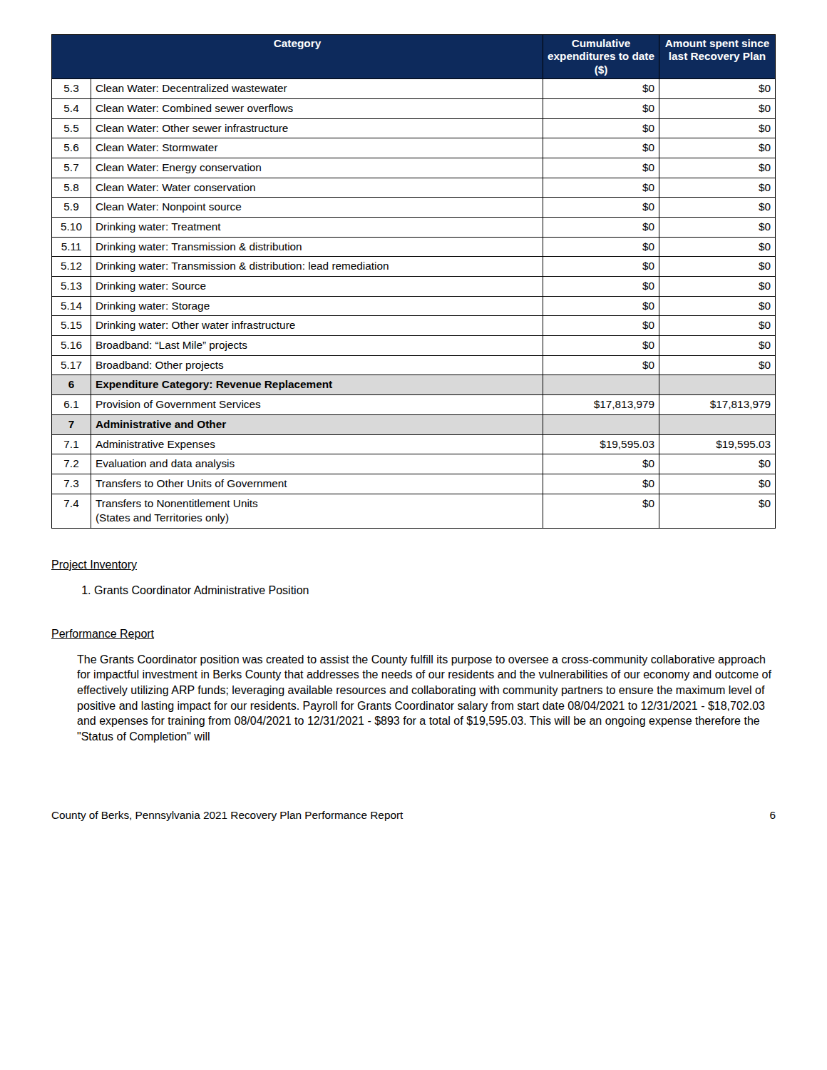| Category | Cumulative expenditures to date ($) | Amount spent since last Recovery Plan |
| --- | --- | --- |
| 5.3 | Clean Water: Decentralized wastewater | $0 | $0 |
| 5.4 | Clean Water: Combined sewer overflows | $0 | $0 |
| 5.5 | Clean Water: Other sewer infrastructure | $0 | $0 |
| 5.6 | Clean Water: Stormwater | $0 | $0 |
| 5.7 | Clean Water: Energy conservation | $0 | $0 |
| 5.8 | Clean Water: Water conservation | $0 | $0 |
| 5.9 | Clean Water: Nonpoint source | $0 | $0 |
| 5.10 | Drinking water: Treatment | $0 | $0 |
| 5.11 | Drinking water: Transmission & distribution | $0 | $0 |
| 5.12 | Drinking water: Transmission & distribution: lead remediation | $0 | $0 |
| 5.13 | Drinking water: Source | $0 | $0 |
| 5.14 | Drinking water: Storage | $0 | $0 |
| 5.15 | Drinking water: Other water infrastructure | $0 | $0 |
| 5.16 | Broadband: “Last Mile” projects | $0 | $0 |
| 5.17 | Broadband: Other projects | $0 | $0 |
| 6 | Expenditure Category: Revenue Replacement | | |
| 6.1 | Provision of Government Services | $17,813,979 | $17,813,979 |
| 7 | Administrative and Other | | |
| 7.1 | Administrative Expenses | $19,595.03 | $19,595.03 |
| 7.2 | Evaluation and data analysis | $0 | $0 |
| 7.3 | Transfers to Other Units of Government | $0 | $0 |
| 7.4 | Transfers to Nonentitlement Units (States and Territories only) | $0 | $0 |
Project Inventory
Grants Coordinator Administrative Position
Performance Report
The Grants Coordinator position was created to assist the County fulfill its purpose to oversee a cross-community collaborative approach for impactful investment in Berks County that addresses the needs of our residents and the vulnerabilities of our economy and outcome of effectively utilizing ARP funds; leveraging available resources and collaborating with community partners to ensure the maximum level of positive and lasting impact for our residents. Payroll for Grants Coordinator salary from start date 08/04/2021 to 12/31/2021 - $18,702.03 and expenses for training from 08/04/2021 to 12/31/2021 - $893 for a total of $19,595.03. This will be an ongoing expense therefore the "Status of Completion" will
County of Berks, Pennsylvania 2021 Recovery Plan Performance Report 6